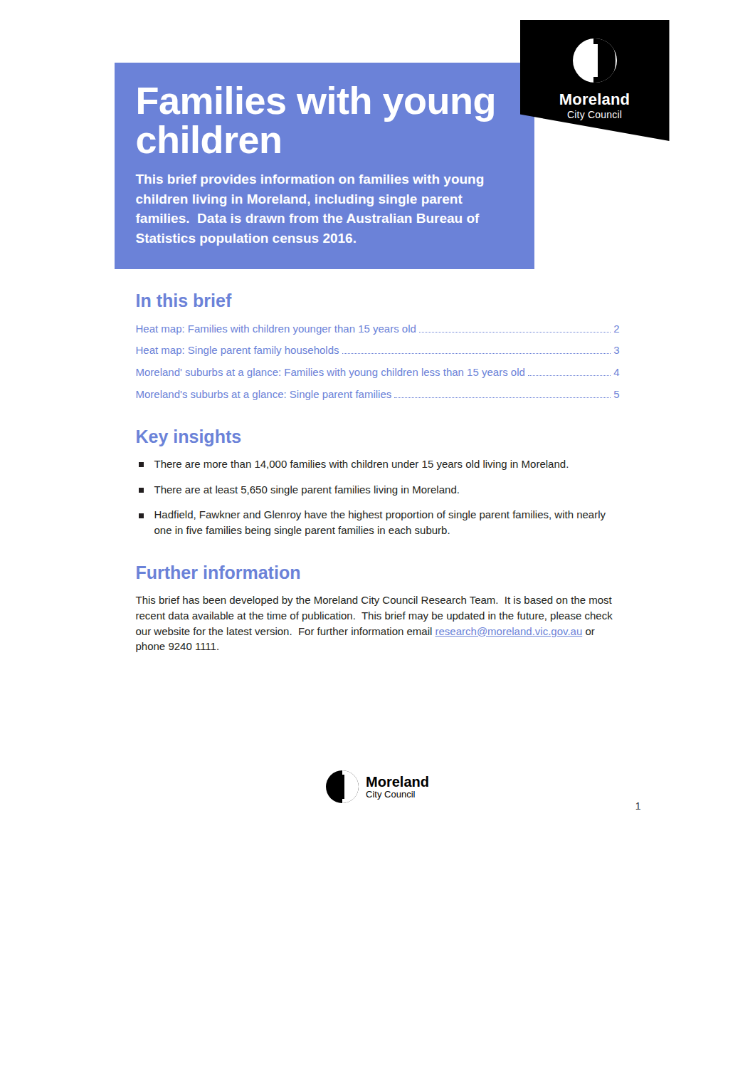Moreland
City Council
Families with young children
This brief provides information on families with young children living in Moreland, including single parent families. Data is drawn from the Australian Bureau of Statistics population census 2016.
In this brief
Heat map: Families with children younger than 15 years old 2
Heat map: Single parent family households 3
Moreland' suburbs at a glance: Families with young children less than 15 years old 4
Moreland's suburbs at a glance: Single parent families 5
Key insights
There are more than 14,000 families with children under 15 years old living in Moreland.
There are at least 5,650 single parent families living in Moreland.
Hadfield, Fawkner and Glenroy have the highest proportion of single parent families, with nearly one in five families being single parent families in each suburb.
Further information
This brief has been developed by the Moreland City Council Research Team. It is based on the most recent data available at the time of publication. This brief may be updated in the future, please check our website for the latest version. For further information email research@moreland.vic.gov.au or phone 9240 1111.
Moreland
City Council
1